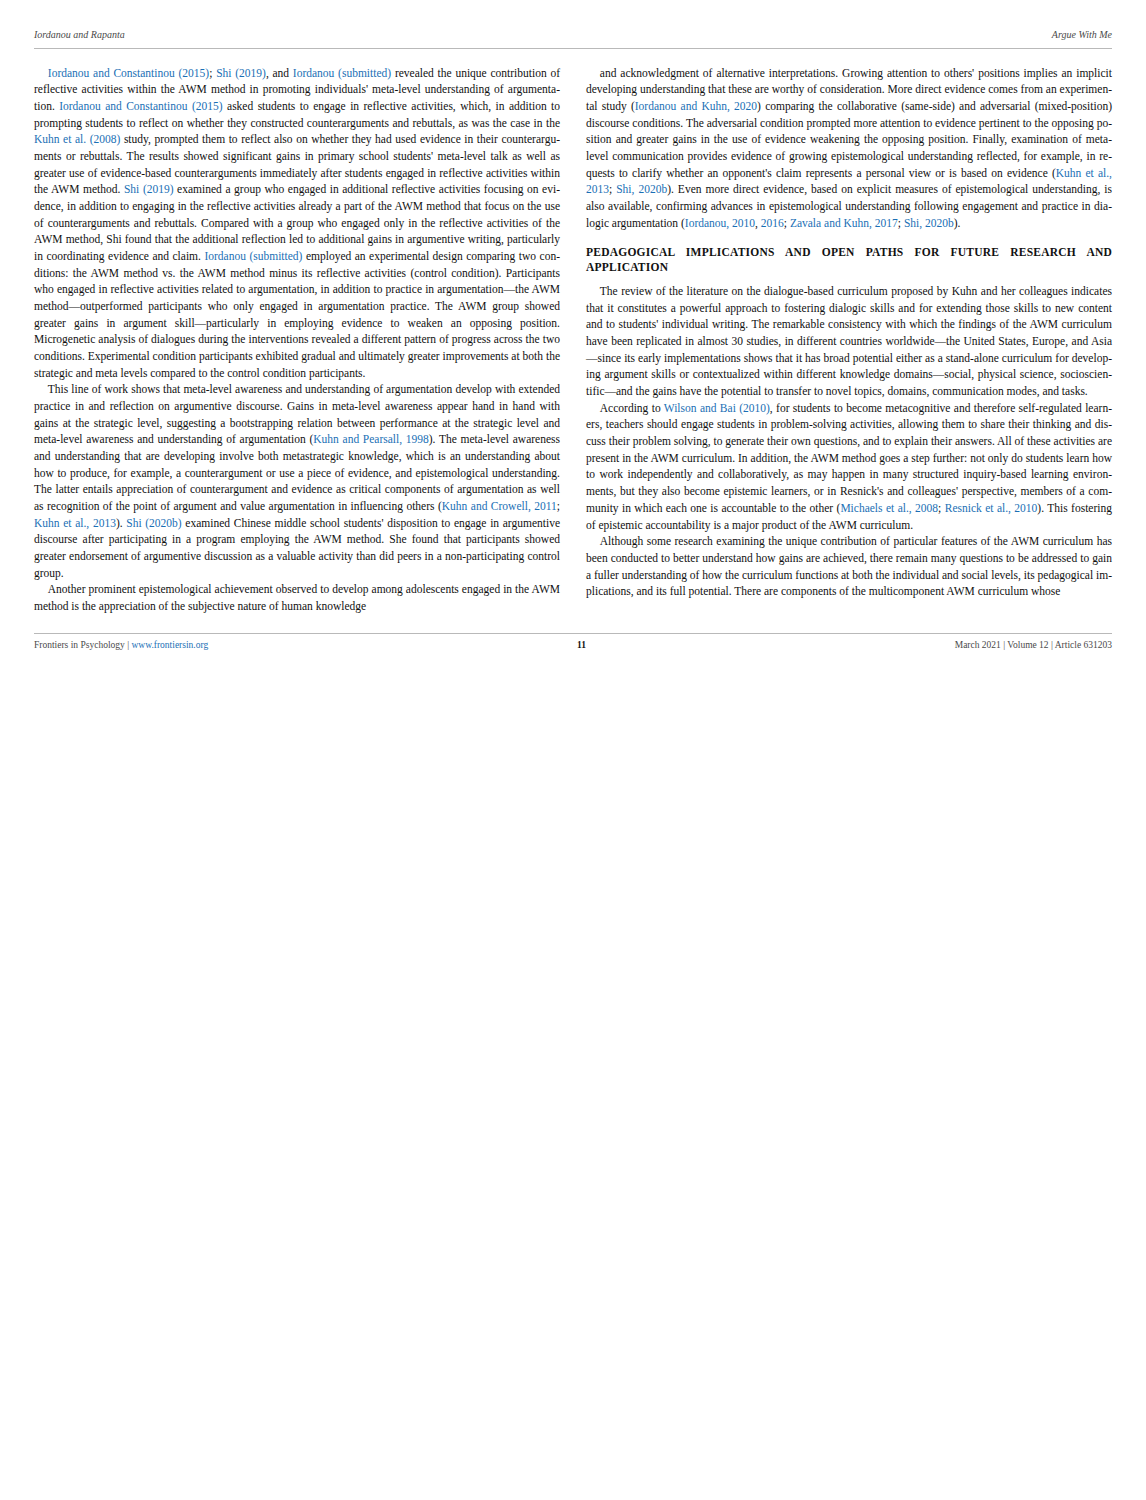Iordanou and Rapanta
Argue With Me
Iordanou and Constantinou (2015); Shi (2019), and Iordanou (submitted) revealed the unique contribution of reflective activities within the AWM method in promoting individuals' meta-level understanding of argumentation. Iordanou and Constantinou (2015) asked students to engage in reflective activities, which, in addition to prompting students to reflect on whether they constructed counterarguments and rebuttals, as was the case in the Kuhn et al. (2008) study, prompted them to reflect also on whether they had used evidence in their counterarguments or rebuttals. The results showed significant gains in primary school students' meta-level talk as well as greater use of evidence-based counterarguments immediately after students engaged in reflective activities within the AWM method. Shi (2019) examined a group who engaged in additional reflective activities focusing on evidence, in addition to engaging in the reflective activities already a part of the AWM method that focus on the use of counterarguments and rebuttals. Compared with a group who engaged only in the reflective activities of the AWM method, Shi found that the additional reflection led to additional gains in argumentive writing, particularly in coordinating evidence and claim. Iordanou (submitted) employed an experimental design comparing two conditions: the AWM method vs. the AWM method minus its reflective activities (control condition). Participants who engaged in reflective activities related to argumentation, in addition to practice in argumentation—the AWM method—outperformed participants who only engaged in argumentation practice. The AWM group showed greater gains in argument skill—particularly in employing evidence to weaken an opposing position. Microgenetic analysis of dialogues during the interventions revealed a different pattern of progress across the two conditions. Experimental condition participants exhibited gradual and ultimately greater improvements at both the strategic and meta levels compared to the control condition participants.
This line of work shows that meta-level awareness and understanding of argumentation develop with extended practice in and reflection on argumentive discourse. Gains in meta-level awareness appear hand in hand with gains at the strategic level, suggesting a bootstrapping relation between performance at the strategic level and meta-level awareness and understanding of argumentation (Kuhn and Pearsall, 1998). The meta-level awareness and understanding that are developing involve both metastrategic knowledge, which is an understanding about how to produce, for example, a counterargument or use a piece of evidence, and epistemological understanding. The latter entails appreciation of counterargument and evidence as critical components of argumentation as well as recognition of the point of argument and value argumentation in influencing others (Kuhn and Crowell, 2011; Kuhn et al., 2013). Shi (2020b) examined Chinese middle school students' disposition to engage in argumentive discourse after participating in a program employing the AWM method. She found that participants showed greater endorsement of argumentive discussion as a valuable activity than did peers in a non-participating control group.
Another prominent epistemological achievement observed to develop among adolescents engaged in the AWM method is the appreciation of the subjective nature of human knowledge
and acknowledgment of alternative interpretations. Growing attention to others' positions implies an implicit developing understanding that these are worthy of consideration. More direct evidence comes from an experimental study (Iordanou and Kuhn, 2020) comparing the collaborative (same-side) and adversarial (mixed-position) discourse conditions. The adversarial condition prompted more attention to evidence pertinent to the opposing position and greater gains in the use of evidence weakening the opposing position. Finally, examination of meta-level communication provides evidence of growing epistemological understanding reflected, for example, in requests to clarify whether an opponent's claim represents a personal view or is based on evidence (Kuhn et al., 2013; Shi, 2020b). Even more direct evidence, based on explicit measures of epistemological understanding, is also available, confirming advances in epistemological understanding following engagement and practice in dialogic argumentation (Iordanou, 2010, 2016; Zavala and Kuhn, 2017; Shi, 2020b).
Pedagogical Implications and Open Paths for Future Research and Application
The review of the literature on the dialogue-based curriculum proposed by Kuhn and her colleagues indicates that it constitutes a powerful approach to fostering dialogic skills and for extending those skills to new content and to students' individual writing. The remarkable consistency with which the findings of the AWM curriculum have been replicated in almost 30 studies, in different countries worldwide—the United States, Europe, and Asia—since its early implementations shows that it has broad potential either as a stand-alone curriculum for developing argument skills or contextualized within different knowledge domains—social, physical science, socioscientific—and the gains have the potential to transfer to novel topics, domains, communication modes, and tasks.
According to Wilson and Bai (2010), for students to become metacognitive and therefore self-regulated learners, teachers should engage students in problem-solving activities, allowing them to share their thinking and discuss their problem solving, to generate their own questions, and to explain their answers. All of these activities are present in the AWM curriculum. In addition, the AWM method goes a step further: not only do students learn how to work independently and collaboratively, as may happen in many structured inquiry-based learning environments, but they also become epistemic learners, or in Resnick's and colleagues' perspective, members of a community in which each one is accountable to the other (Michaels et al., 2008; Resnick et al., 2010). This fostering of epistemic accountability is a major product of the AWM curriculum.
Although some research examining the unique contribution of particular features of the AWM curriculum has been conducted to better understand how gains are achieved, there remain many questions to be addressed to gain a fuller understanding of how the curriculum functions at both the individual and social levels, its pedagogical implications, and its full potential. There are components of the multicomponent AWM curriculum whose
Frontiers in Psychology | www.frontiersin.org
11
March 2021 | Volume 12 | Article 631203